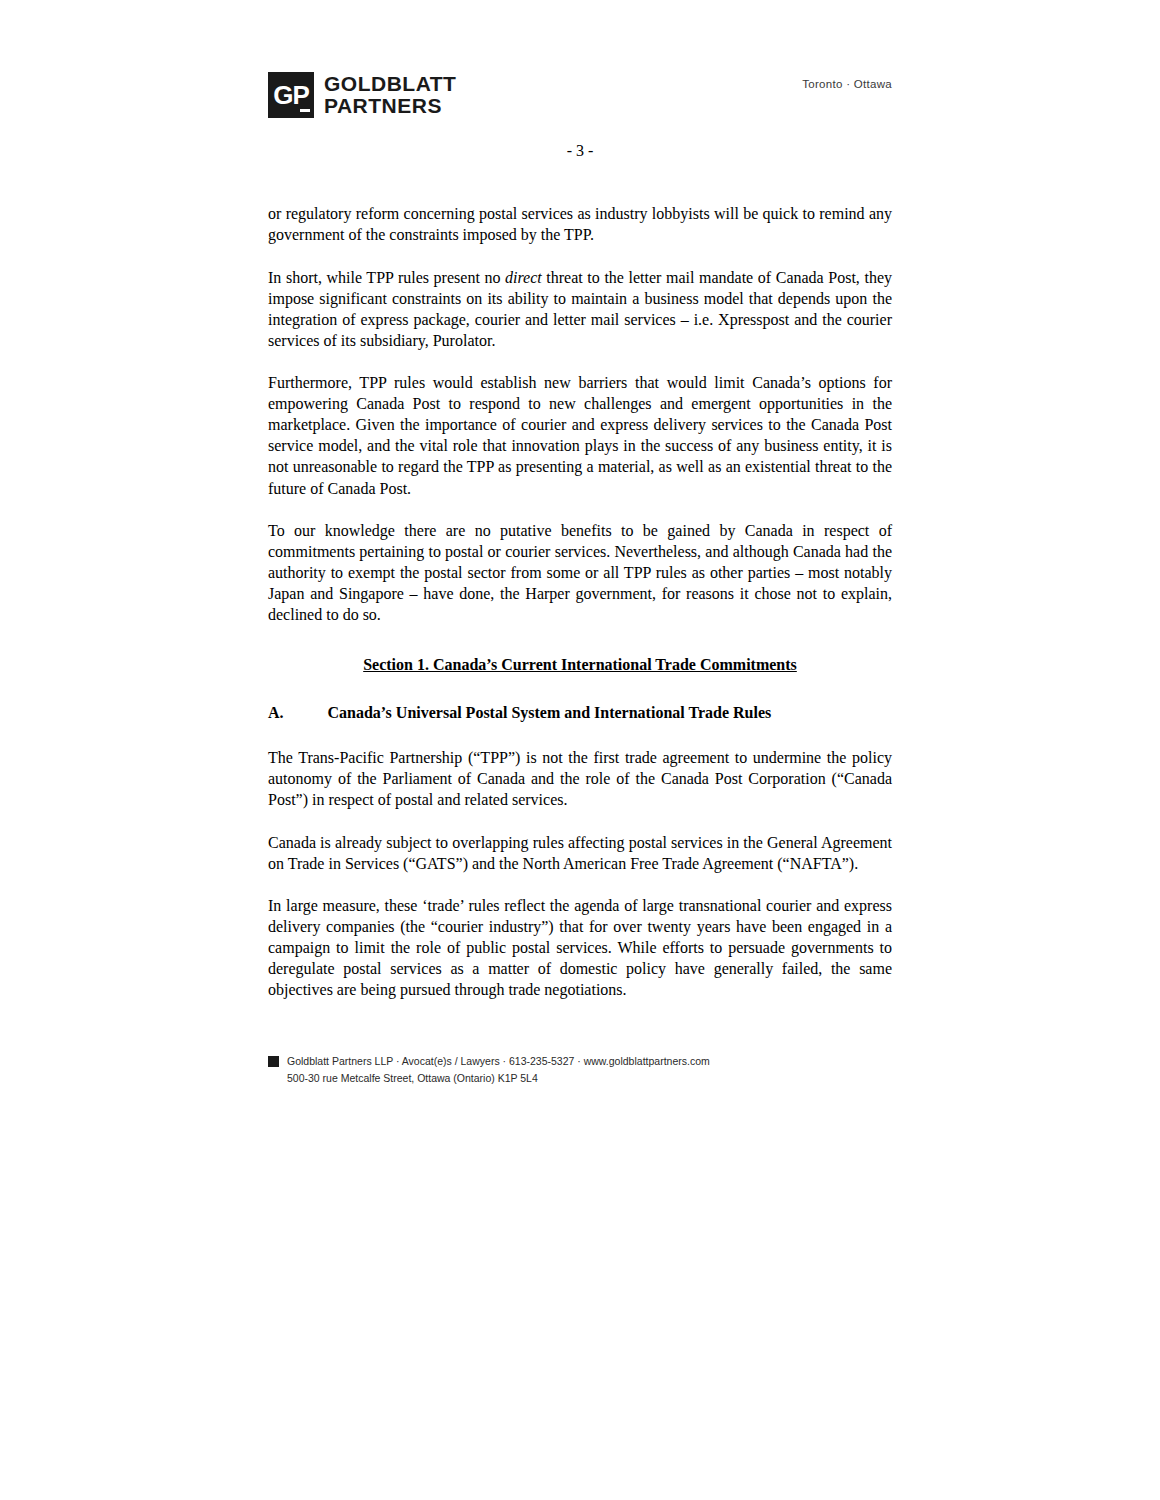GP
GOLDBLATT
PARTNERS
Toronto · Ottawa
- 3 -
or regulatory reform concerning postal services as industry lobbyists will be quick to remind any government of the constraints imposed by the TPP.
In short, while TPP rules present no direct threat to the letter mail mandate of Canada Post, they impose significant constraints on its ability to maintain a business model that depends upon the integration of express package, courier and letter mail services – i.e. Xpresspost and the courier services of its subsidiary, Purolator.
Furthermore, TPP rules would establish new barriers that would limit Canada’s options for empowering Canada Post to respond to new challenges and emergent opportunities in the marketplace. Given the importance of courier and express delivery services to the Canada Post service model, and the vital role that innovation plays in the success of any business entity, it is not unreasonable to regard the TPP as presenting a material, as well as an existential threat to the future of Canada Post.
To our knowledge there are no putative benefits to be gained by Canada in respect of commitments pertaining to postal or courier services. Nevertheless, and although Canada had the authority to exempt the postal sector from some or all TPP rules as other parties – most notably Japan and Singapore – have done, the Harper government, for reasons it chose not to explain, declined to do so.
Section 1. Canada’s Current International Trade Commitments
A.
Canada’s Universal Postal System and International Trade Rules
The Trans-Pacific Partnership (“TPP”) is not the first trade agreement to undermine the policy autonomy of the Parliament of Canada and the role of the Canada Post Corporation (“Canada Post”) in respect of postal and related services.
Canada is already subject to overlapping rules affecting postal services in the General Agreement on Trade in Services (“GATS”) and the North American Free Trade Agreement (“NAFTA”).
In large measure, these ‘trade’ rules reflect the agenda of large transnational courier and express delivery companies (the “courier industry”) that for over twenty years have been engaged in a campaign to limit the role of public postal services. While efforts to persuade governments to deregulate postal services as a matter of domestic policy have generally failed, the same objectives are being pursued through trade negotiations.
Goldblatt Partners LLP · Avocat(e)s / Lawyers · 613-235-5327 · www.goldblattpartners.com
500-30 rue Metcalfe Street, Ottawa (Ontario) K1P 5L4